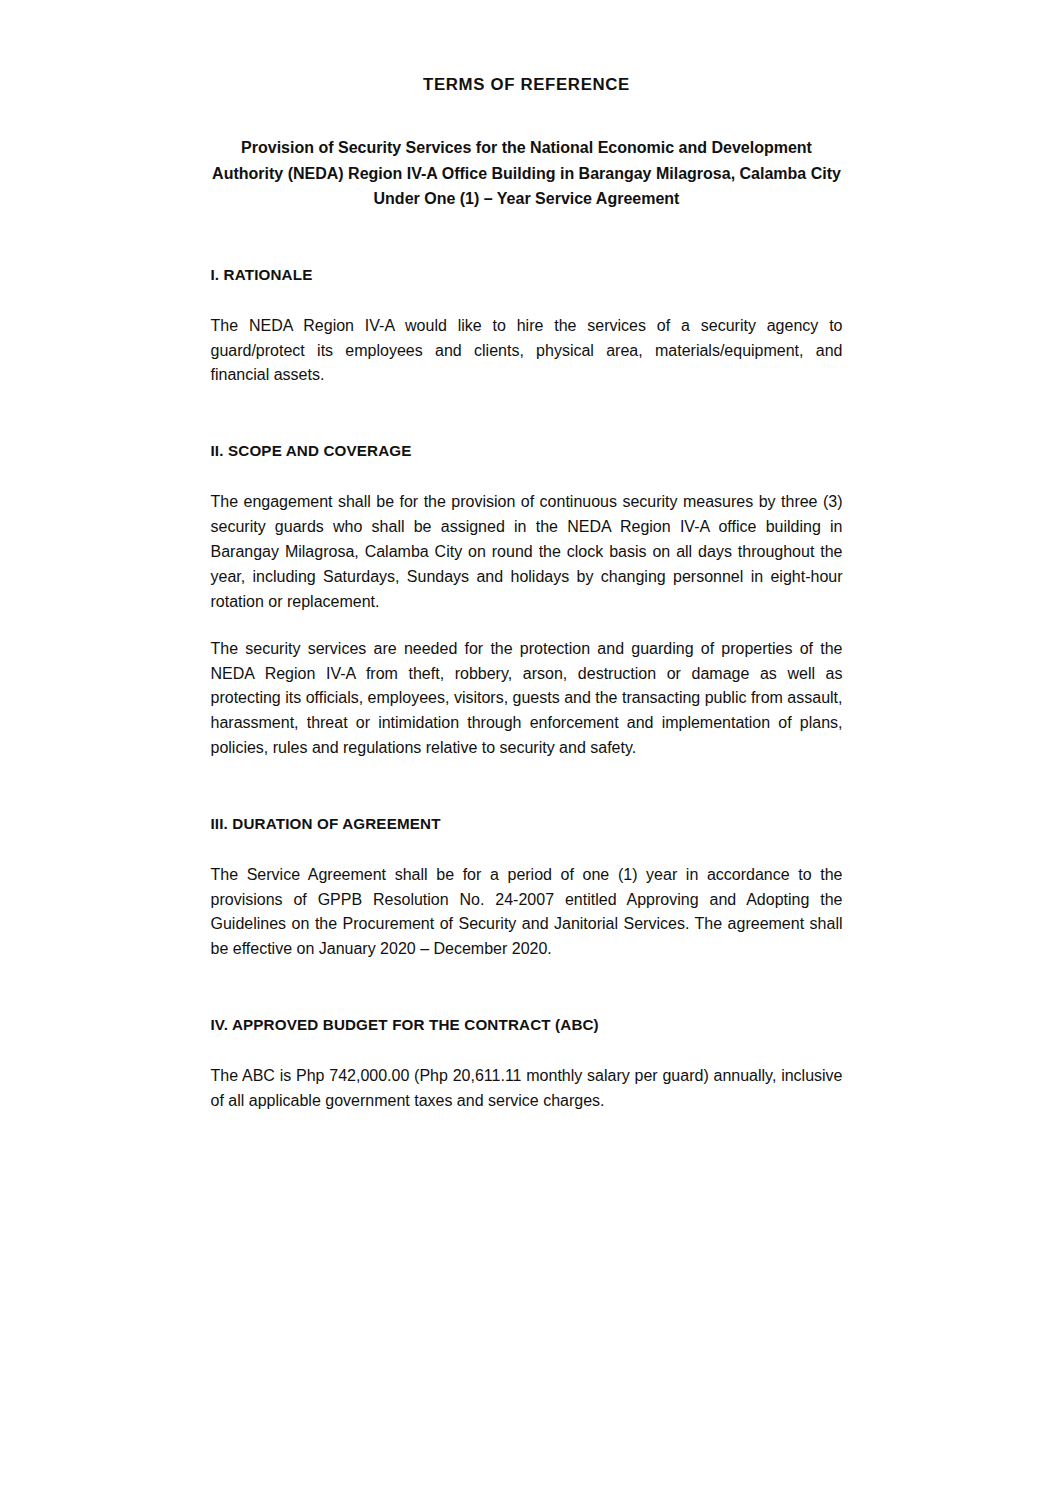TERMS OF REFERENCE
Provision of Security Services for the National Economic and Development Authority (NEDA) Region IV-A Office Building in Barangay Milagrosa, Calamba City Under One (1) – Year Service Agreement
I. RATIONALE
The NEDA Region IV-A would like to hire the services of a security agency to guard/protect its employees and clients, physical area, materials/equipment, and financial assets.
II. SCOPE AND COVERAGE
The engagement shall be for the provision of continuous security measures by three (3) security guards who shall be assigned in the NEDA Region IV-A office building in Barangay Milagrosa, Calamba City on round the clock basis on all days throughout the year, including Saturdays, Sundays and holidays by changing personnel in eight-hour rotation or replacement.
The security services are needed for the protection and guarding of properties of the NEDA Region IV-A from theft, robbery, arson, destruction or damage as well as protecting its officials, employees, visitors, guests and the transacting public from assault, harassment, threat or intimidation through enforcement and implementation of plans, policies, rules and regulations relative to security and safety.
III. DURATION OF AGREEMENT
The Service Agreement shall be for a period of one (1) year in accordance to the provisions of GPPB Resolution No. 24-2007 entitled Approving and Adopting the Guidelines on the Procurement of Security and Janitorial Services. The agreement shall be effective on January 2020 – December 2020.
IV. APPROVED BUDGET FOR THE CONTRACT (ABC)
The ABC is Php 742,000.00 (Php 20,611.11 monthly salary per guard) annually, inclusive of all applicable government taxes and service charges.